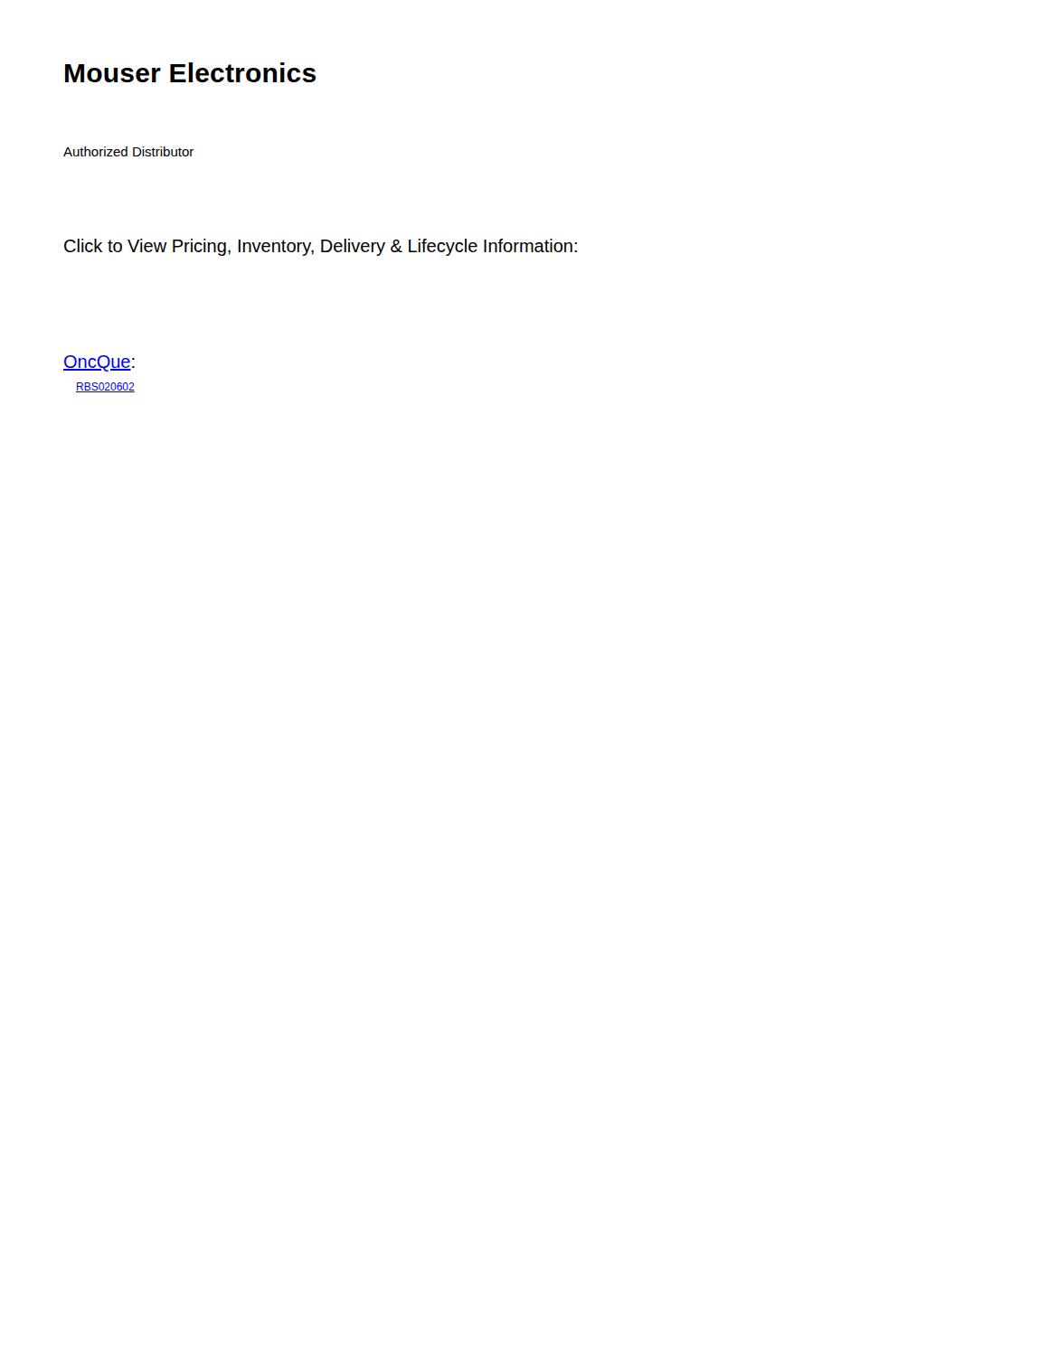Mouser Electronics
Authorized Distributor
Click to View Pricing, Inventory, Delivery & Lifecycle Information:
OncQue:
RBS020602